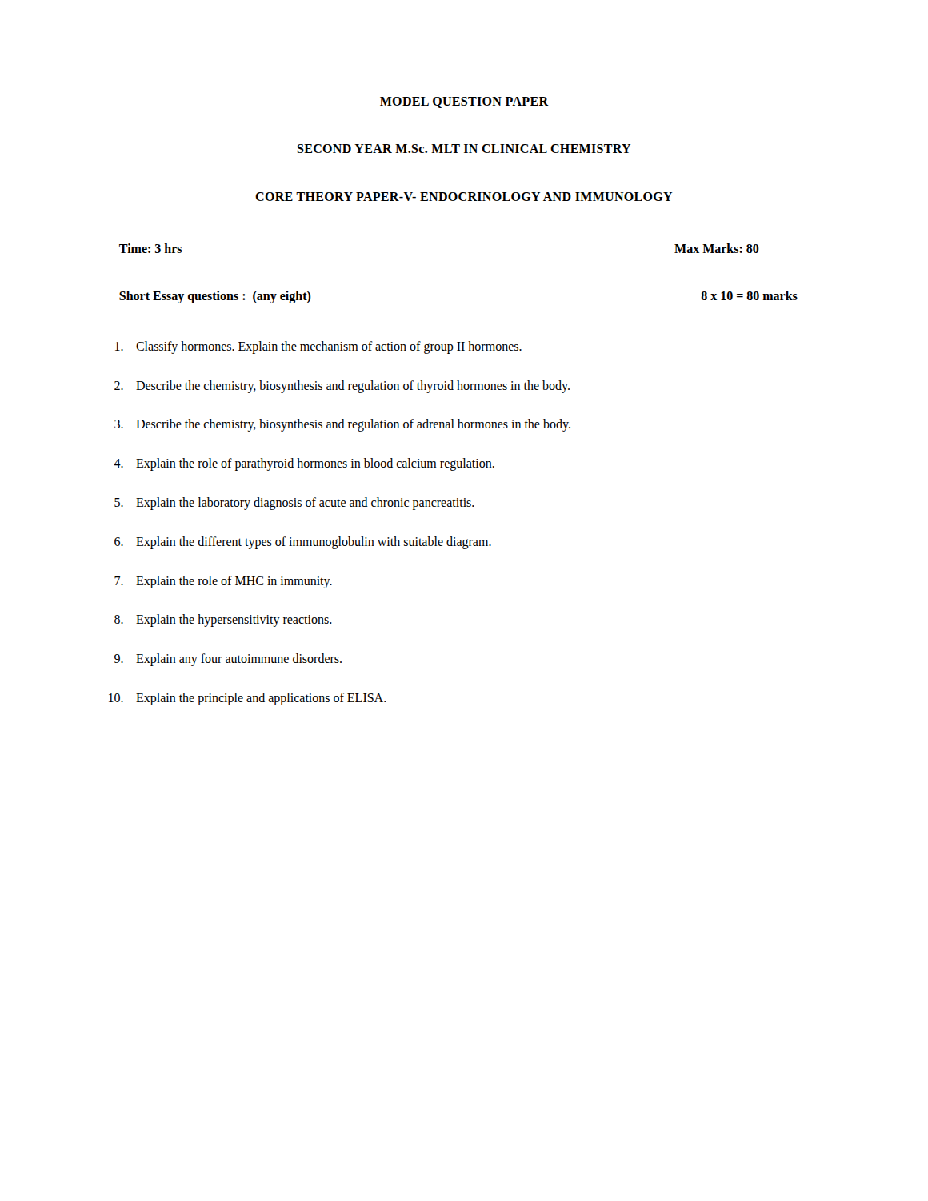MODEL QUESTION PAPER
SECOND YEAR M.Sc. MLT IN CLINICAL CHEMISTRY
CORE THEORY PAPER-V- ENDOCRINOLOGY AND IMMUNOLOGY
Time: 3 hrs Max Marks: 80
Short Essay questions : (any eight) 8 x 10 = 80 marks
Classify hormones. Explain the mechanism of action of group II hormones.
Describe the chemistry, biosynthesis and regulation of thyroid hormones in the body.
Describe the chemistry, biosynthesis and regulation of adrenal hormones in the body.
Explain the role of parathyroid hormones in blood calcium regulation.
Explain the laboratory diagnosis of acute and chronic pancreatitis.
Explain the different types of immunoglobulin with suitable diagram.
Explain the role of MHC in immunity.
Explain the hypersensitivity reactions.
Explain any four autoimmune disorders.
Explain the principle and applications of ELISA.